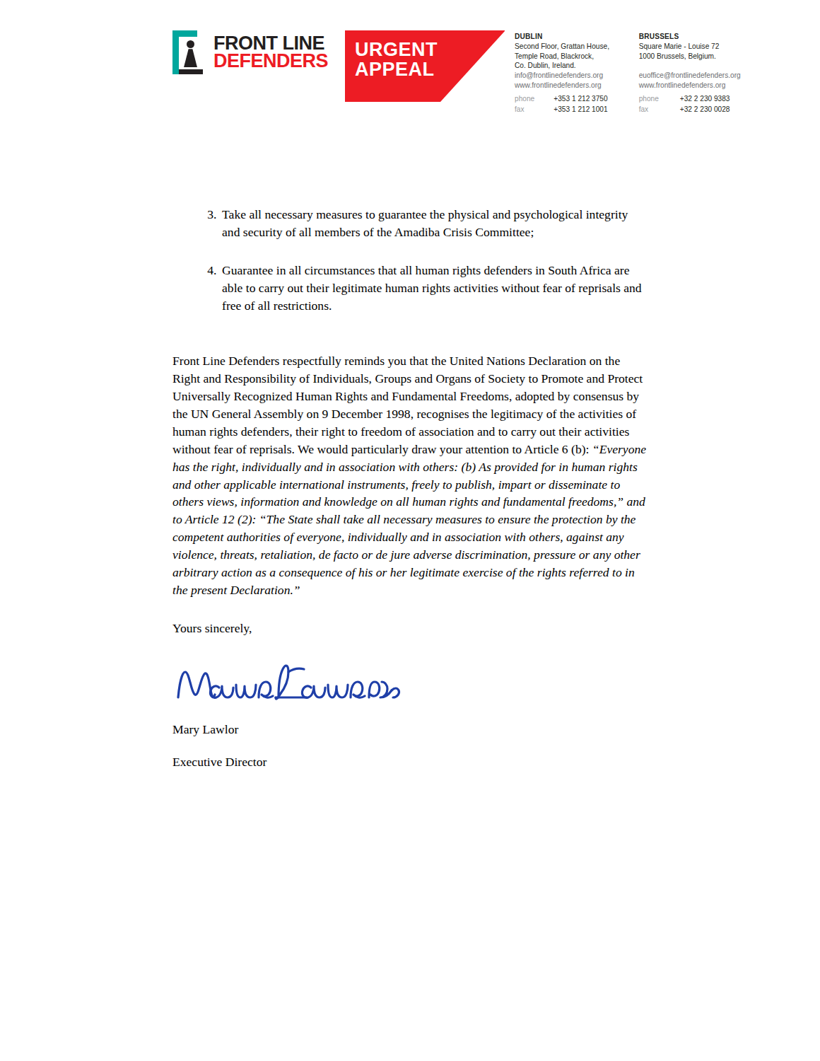FRONT LINE DEFENDERS
URGENT
APPEAL
DUBLIN
Second Floor, Grattan House,
Temple Road, Blackrock,
Co. Dublin, Ireland.
info@frontlinedefenders.org
www.frontlinedefenders.org
phone+353 1 212 3750 fax+353 1 212 1001
BRUSSELS
Square Marie - Louise 72
1000 Brussels, Belgium.
euoffice@frontlinedefenders.org
www.frontlinedefenders.org
phone+32 2 230 9383 fax+32 2 230 0028
3. Take all necessary measures to guarantee the physical and psychological integrity and security of all members of the Amadiba Crisis Committee;
4. Guarantee in all circumstances that all human rights defenders in South Africa are able to carry out their legitimate human rights activities without fear of reprisals and free of all restrictions.
Front Line Defenders respectfully reminds you that the United Nations Declaration on the Right and Responsibility of Individuals, Groups and Organs of Society to Promote and Protect Universally Recognized Human Rights and Fundamental Freedoms, adopted by consensus by the UN General Assembly on 9 December 1998, recognises the legitimacy of the activities of human rights defenders, their right to freedom of association and to carry out their activities without fear of reprisals. We would particularly draw your attention to Article 6 (b): “Everyone has the right, individually and in association with others: (b) As provided for in human rights and other applicable international instruments, freely to publish, impart or disseminate to others views, information and knowledge on all human rights and fundamental freedoms,” and to Article 12 (2): “The State shall take all necessary measures to ensure the protection by the competent authorities of everyone, individually and in association with others, against any violence, threats, retaliation, de facto or de jure adverse discrimination, pressure or any other arbitrary action as a consequence of his or her legitimate exercise of the rights referred to in the present Declaration.”
Yours sincerely,
Mary Lawlor
Executive Director